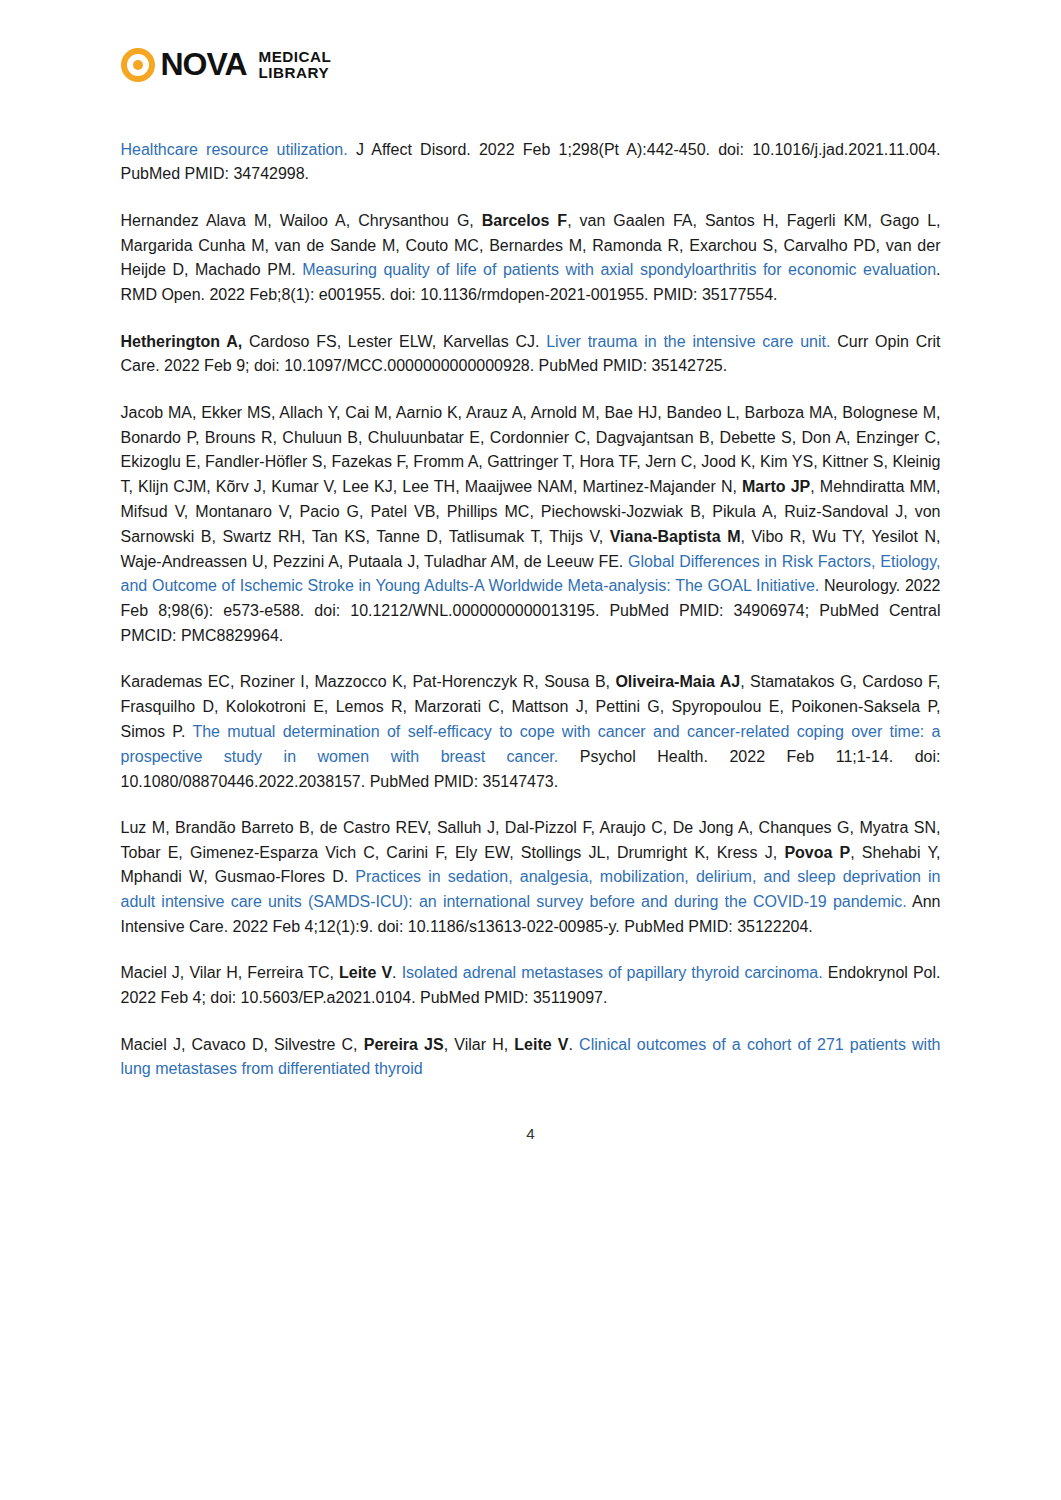NOVA
MEDICAL LIBRARY
Healthcare resource utilization. J Affect Disord. 2022 Feb 1;298(Pt A):442-450. doi: 10.1016/j.jad.2021.11.004. PubMed PMID: 34742998.
Hernandez Alava M, Wailoo A, Chrysanthou G, Barcelos F, van Gaalen FA, Santos H, Fagerli KM, Gago L, Margarida Cunha M, van de Sande M, Couto MC, Bernardes M, Ramonda R, Exarchou S, Carvalho PD, van der Heijde D, Machado PM. Measuring quality of life of patients with axial spondyloarthritis for economic evaluation. RMD Open. 2022 Feb;8(1): e001955. doi: 10.1136/rmdopen-2021-001955. PMID: 35177554.
Hetherington A, Cardoso FS, Lester ELW, Karvellas CJ. Liver trauma in the intensive care unit. Curr Opin Crit Care. 2022 Feb 9; doi: 10.1097/MCC.0000000000000928. PubMed PMID: 35142725.
Jacob MA, Ekker MS, Allach Y, Cai M, Aarnio K, Arauz A, Arnold M, Bae HJ, Bandeo L, Barboza MA, Bolognese M, Bonardo P, Brouns R, Chuluun B, Chuluunbatar E, Cordonnier C, Dagvajantsan B, Debette S, Don A, Enzinger C, Ekizoglu E, Fandler-Höfler S, Fazekas F, Fromm A, Gattringer T, Hora TF, Jern C, Jood K, Kim YS, Kittner S, Kleinig T, Klijn CJM, Kõrv J, Kumar V, Lee KJ, Lee TH, Maaijwee NAM, Martinez-Majander N, Marto JP, Mehndiratta MM, Mifsud V, Montanaro V, Pacio G, Patel VB, Phillips MC, Piechowski-Jozwiak B, Pikula A, Ruiz-Sandoval J, von Sarnowski B, Swartz RH, Tan KS, Tanne D, Tatlisumak T, Thijs V, Viana-Baptista M, Vibo R, Wu TY, Yesilot N, Waje-Andreassen U, Pezzini A, Putaala J, Tuladhar AM, de Leeuw FE. Global Differences in Risk Factors, Etiology, and Outcome of Ischemic Stroke in Young Adults-A Worldwide Meta-analysis: The GOAL Initiative. Neurology. 2022 Feb 8;98(6): e573-e588. doi: 10.1212/WNL.0000000000013195. PubMed PMID: 34906974; PubMed Central PMCID: PMC8829964.
Karademas EC, Roziner I, Mazzocco K, Pat-Horenczyk R, Sousa B, Oliveira-Maia AJ, Stamatakos G, Cardoso F, Frasquilho D, Kolokotroni E, Lemos R, Marzorati C, Mattson J, Pettini G, Spyropoulou E, Poikonen-Saksela P, Simos P. The mutual determination of self-efficacy to cope with cancer and cancer-related coping over time: a prospective study in women with breast cancer. Psychol Health. 2022 Feb 11;1-14. doi: 10.1080/08870446.2022.2038157. PubMed PMID: 35147473.
Luz M, Brandão Barreto B, de Castro REV, Salluh J, Dal-Pizzol F, Araujo C, De Jong A, Chanques G, Myatra SN, Tobar E, Gimenez-Esparza Vich C, Carini F, Ely EW, Stollings JL, Drumright K, Kress J, Povoa P, Shehabi Y, Mphandi W, Gusmao-Flores D. Practices in sedation, analgesia, mobilization, delirium, and sleep deprivation in adult intensive care units (SAMDS-ICU): an international survey before and during the COVID-19 pandemic. Ann Intensive Care. 2022 Feb 4;12(1):9. doi: 10.1186/s13613-022-00985-y. PubMed PMID: 35122204.
Maciel J, Vilar H, Ferreira TC, Leite V. Isolated adrenal metastases of papillary thyroid carcinoma. Endokrynol Pol. 2022 Feb 4; doi: 10.5603/EP.a2021.0104. PubMed PMID: 35119097.
Maciel J, Cavaco D, Silvestre C, Pereira JS, Vilar H, Leite V. Clinical outcomes of a cohort of 271 patients with lung metastases from differentiated thyroid
4